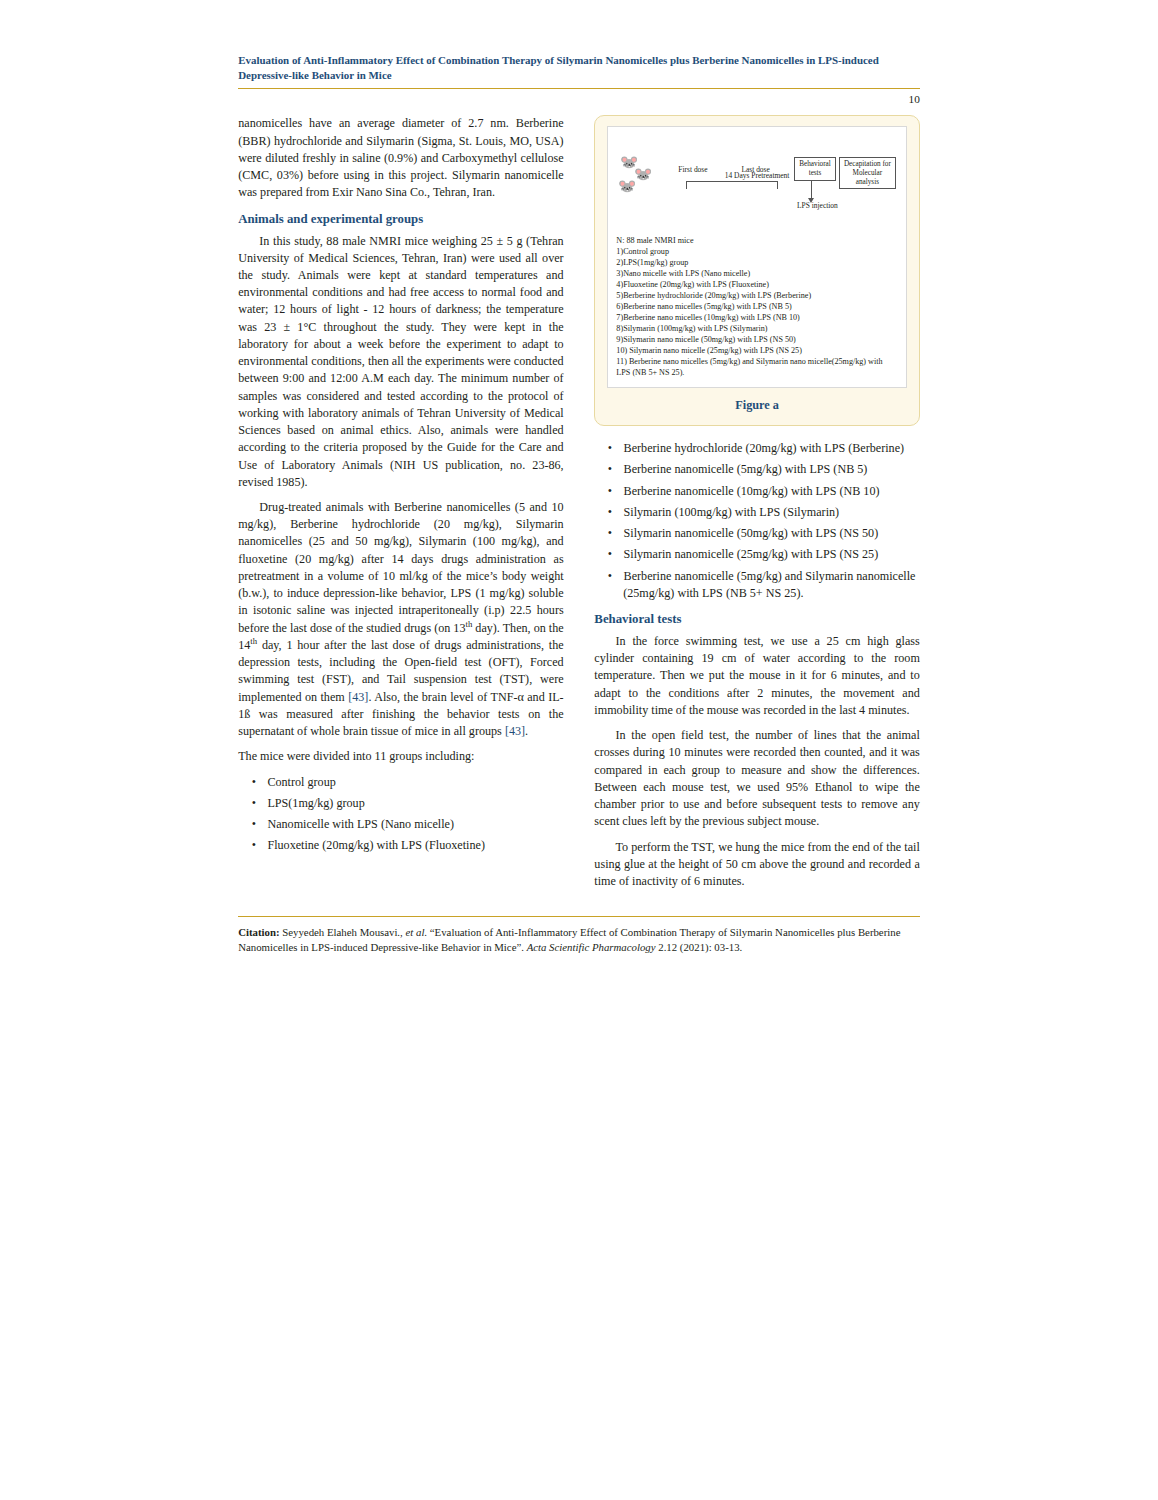Evaluation of Anti-Inflammatory Effect of Combination Therapy of Silymarin Nanomicelles plus Berberine Nanomicelles in LPS-induced Depressive-like Behavior in Mice
10
nanomicelles have an average diameter of 2.7 nm. Berberine (BBR) hydrochloride and Silymarin (Sigma, St. Louis, MO, USA) were diluted freshly in saline (0.9%) and Carboxymethyl cellulose (CMC, 03%) before using in this project. Silymarin nanomicelle was prepared from Exir Nano Sina Co., Tehran, Iran.
Animals and experimental groups
In this study, 88 male NMRI mice weighing 25 ± 5 g (Tehran University of Medical Sciences, Tehran, Iran) were used all over the study. Animals were kept at standard temperatures and environmental conditions and had free access to normal food and water; 12 hours of light - 12 hours of darkness; the temperature was 23 ± 1°C throughout the study. They were kept in the laboratory for about a week before the experiment to adapt to environmental conditions, then all the experiments were conducted between 9:00 and 12:00 A.M each day. The minimum number of samples was considered and tested according to the protocol of working with laboratory animals of Tehran University of Medical Sciences based on animal ethics. Also, animals were handled according to the criteria proposed by the Guide for the Care and Use of Laboratory Animals (NIH US publication, no. 23-86, revised 1985).
Drug-treated animals with Berberine nanomicelles (5 and 10 mg/kg), Berberine hydrochloride (20 mg/kg), Silymarin nanomicelles (25 and 50 mg/kg), Silymarin (100 mg/kg), and fluoxetine (20 mg/kg) after 14 days drugs administration as pretreatment in a volume of 10 ml/kg of the mice’s body weight (b.w.), to induce depression-like behavior, LPS (1 mg/kg) soluble in isotonic saline was injected intraperitoneally (i.p) 22.5 hours before the last dose of the studied drugs (on 13th day). Then, on the 14th day, 1 hour after the last dose of drugs administrations, the depression tests, including the Open-field test (OFT), Forced swimming test (FST), and Tail suspension test (TST), were implemented on them [43]. Also, the brain level of TNF-α and IL-1ß was measured after finishing the behavior tests on the supernatant of whole brain tissue of mice in all groups [43].
The mice were divided into 11 groups including:
Control group
LPS(1mg/kg) group
Nanomicelle with LPS (Nano micelle)
Fluoxetine (20mg/kg) with LPS (Fluoxetine)
🐭
🐭
🐭
First dose
14 Days Pretreatment
Last dose
Behavioral
tests
Decapitation for
Molecular
analysis
LPS injection
N: 88 male NMRI mice
1)Control group
2)LPS(1mg/kg) group
3)Nano micelle with LPS (Nano micelle)
4)Fluoxetine (20mg/kg) with LPS (Fluoxetine)
5)Berberine hydrochloride (20mg/kg) with LPS (Berberine)
6)Berberine nano micelles (5mg/kg) with LPS (NB 5)
7)Berberine nano micelles (10mg/kg) with LPS (NB 10)
8)Silymarin (100mg/kg) with LPS (Silymarin)
9)Silymarin nano micelle (50mg/kg) with LPS (NS 50)
10) Silymarin nano micelle (25mg/kg) with LPS (NS 25)
11) Berberine nano micelles (5mg/kg) and Silymarin nano micelle(25mg/kg) with LPS (NB 5+ NS 25).
Figure a
Berberine hydrochloride (20mg/kg) with LPS (Berberine)
Berberine nanomicelle (5mg/kg) with LPS (NB 5)
Berberine nanomicelle (10mg/kg) with LPS (NB 10)
Silymarin (100mg/kg) with LPS (Silymarin)
Silymarin nanomicelle (50mg/kg) with LPS (NS 50)
Silymarin nanomicelle (25mg/kg) with LPS (NS 25)
Berberine nanomicelle (5mg/kg) and Silymarin nanomicelle (25mg/kg) with LPS (NB 5+ NS 25).
Behavioral tests
In the force swimming test, we use a 25 cm high glass cylinder containing 19 cm of water according to the room temperature. Then we put the mouse in it for 6 minutes, and to adapt to the conditions after 2 minutes, the movement and immobility time of the mouse was recorded in the last 4 minutes.
In the open field test, the number of lines that the animal crosses during 10 minutes were recorded then counted, and it was compared in each group to measure and show the differences. Between each mouse test, we used 95% Ethanol to wipe the chamber prior to use and before subsequent tests to remove any scent clues left by the previous subject mouse.
To perform the TST, we hung the mice from the end of the tail using glue at the height of 50 cm above the ground and recorded a time of inactivity of 6 minutes.
Citation: Seyyedeh Elaheh Mousavi., et al. “Evaluation of Anti-Inflammatory Effect of Combination Therapy of Silymarin Nanomicelles plus Berberine Nanomicelles in LPS-induced Depressive-like Behavior in Mice”. Acta Scientific Pharmacology 2.12 (2021): 03-13.